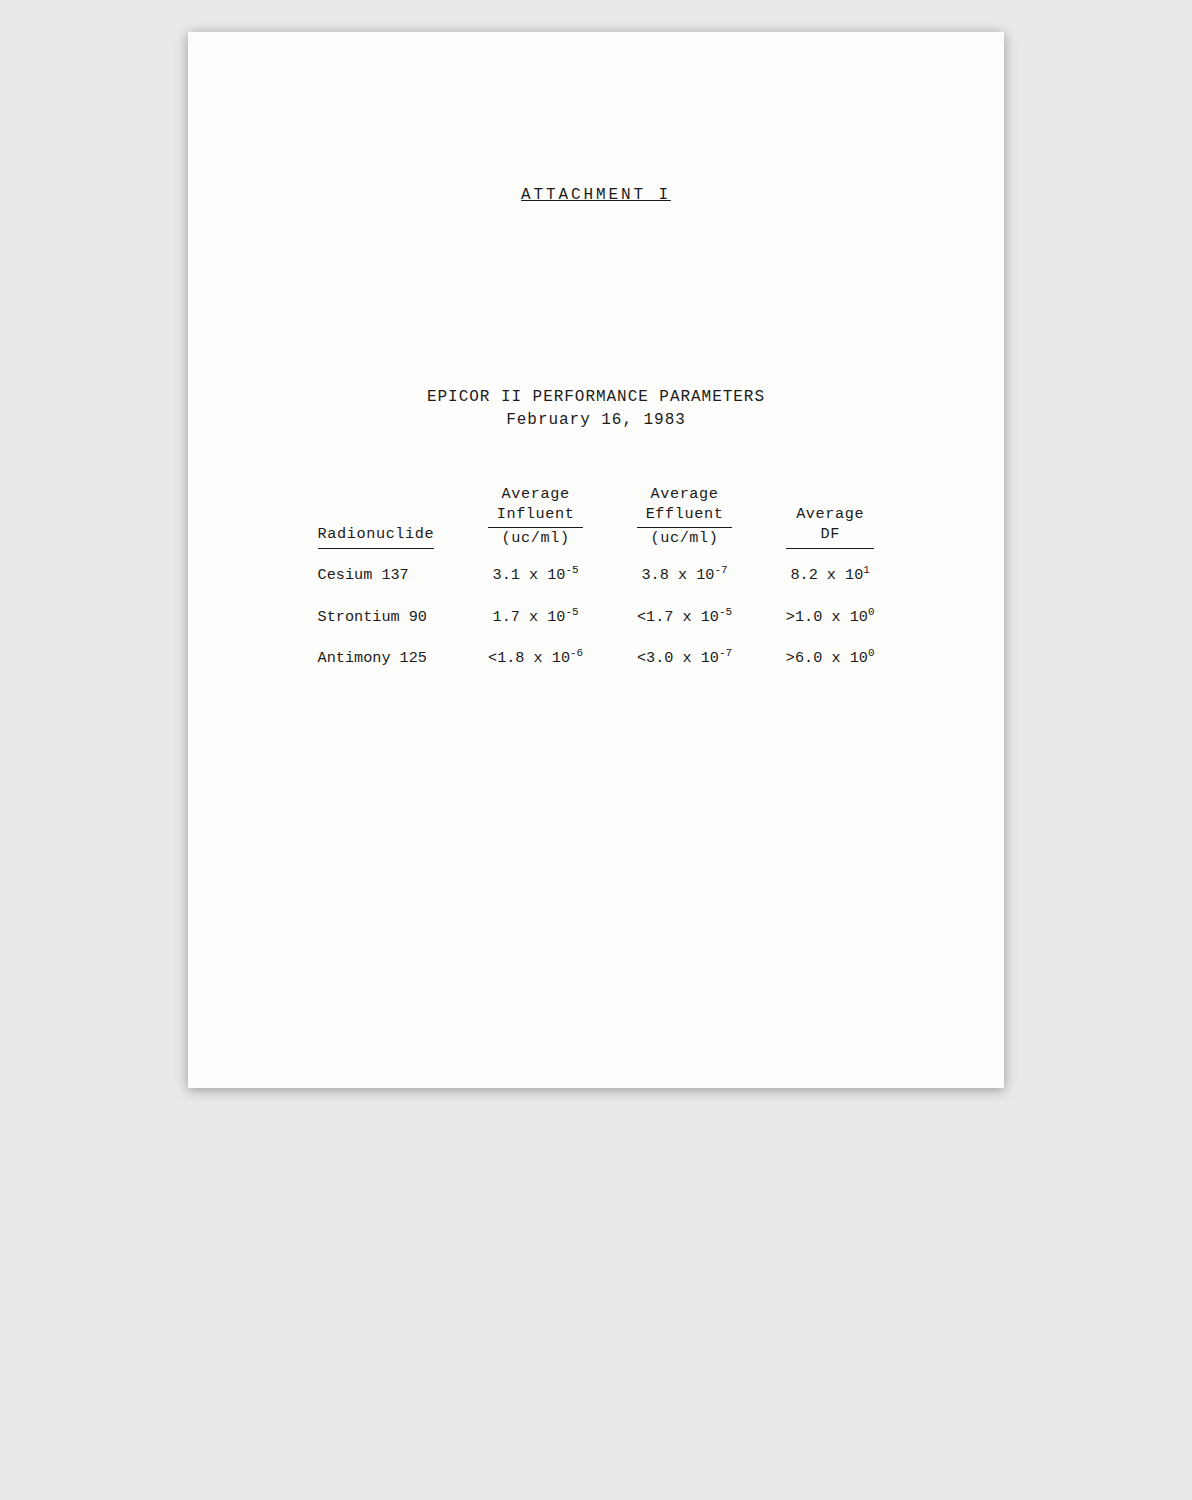ATTACHMENT I
EPICOR II PERFORMANCE PARAMETERS
February 16, 1983
| Radionuclide | Average Influent (uc/ml) | Average Effluent (uc/ml) | Average DF |
| --- | --- | --- | --- |
| Cesium 137 | 3.1 x 10 -5 | 3.8 x 10 -7 | 8.2 x 10 1 |
| Strontium 90 | 1.7 x 10 -5 | <1.7 x 10 -5 | >1.0 x 10 0 |
| Antimony 125 | <1.8 x 10 -6 | <3.0 x 10 -7 | >6.0 x 10 0 |